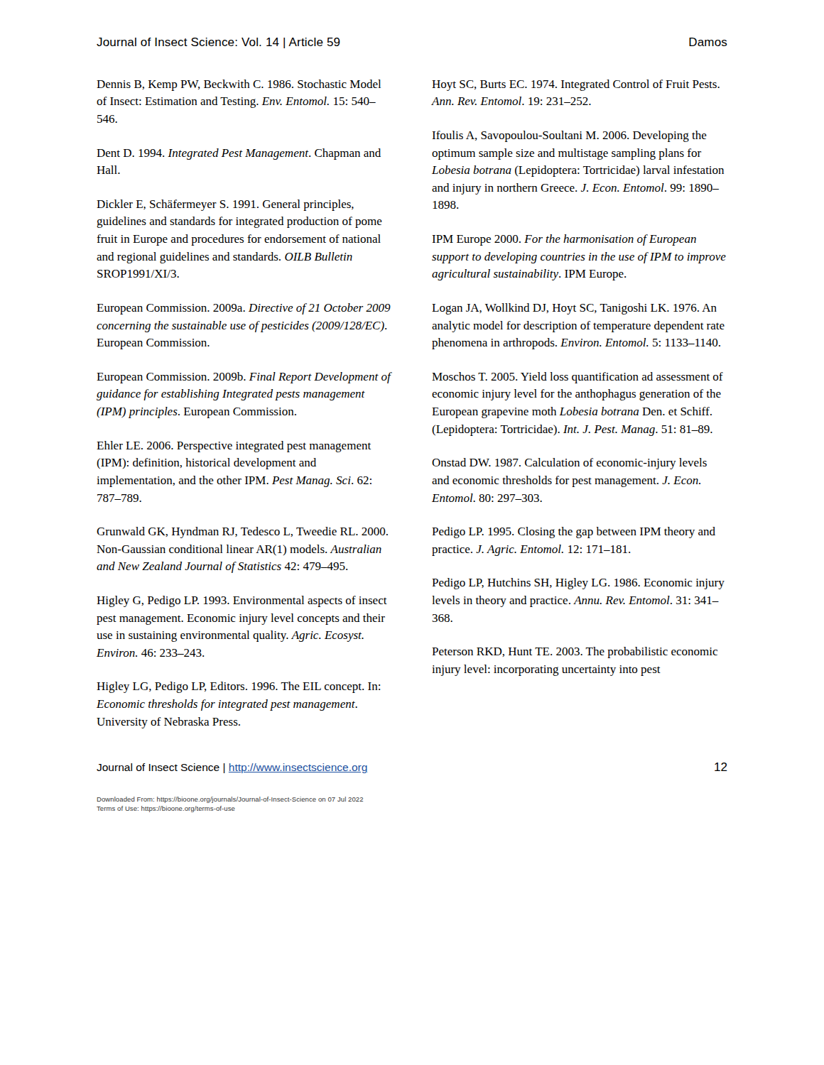Journal of Insect Science: Vol. 14 | Article 59 Damos
Dennis B, Kemp PW, Beckwith C. 1986. Stochastic Model of Insect: Estimation and Testing. Env. Entomol. 15: 540–546.
Dent D. 1994. Integrated Pest Management. Chapman and Hall.
Dickler E, Schäfermeyer S. 1991. General principles, guidelines and standards for integrated production of pome fruit in Europe and procedures for endorsement of national and regional guidelines and standards. OILB Bulletin SROP1991/XI/3.
European Commission. 2009a. Directive of 21 October 2009 concerning the sustainable use of pesticides (2009/128/EC). European Commission.
European Commission. 2009b. Final Report Development of guidance for establishing Integrated pests management (IPM) principles. European Commission.
Ehler LE. 2006. Perspective integrated pest management (IPM): definition, historical development and implementation, and the other IPM. Pest Manag. Sci. 62: 787–789.
Grunwald GK, Hyndman RJ, Tedesco L, Tweedie RL. 2000. Non-Gaussian conditional linear AR(1) models. Australian and New Zealand Journal of Statistics 42: 479–495.
Higley G, Pedigo LP. 1993. Environmental aspects of insect pest management. Economic injury level concepts and their use in sustaining environmental quality. Agric. Ecosyst. Environ. 46: 233–243.
Higley LG, Pedigo LP, Editors. 1996. The EIL concept. In: Economic thresholds for integrated pest management. University of Nebraska Press.
Hoyt SC, Burts EC. 1974. Integrated Control of Fruit Pests. Ann. Rev. Entomol. 19: 231–252.
Ifoulis A, Savopoulou-Soultani M. 2006. Developing the optimum sample size and multistage sampling plans for Lobesia botrana (Lepidoptera: Tortricidae) larval infestation and injury in northern Greece. J. Econ. Entomol. 99: 1890–1898.
IPM Europe 2000. For the harmonisation of European support to developing countries in the use of IPM to improve agricultural sustainability. IPM Europe.
Logan JA, Wollkind DJ, Hoyt SC, Tanigoshi LK. 1976. An analytic model for description of temperature dependent rate phenomena in arthropods. Environ. Entomol. 5: 1133–1140.
Moschos T. 2005. Yield loss quantification ad assessment of economic injury level for the anthophagus generation of the European grapevine moth Lobesia botrana Den. et Schiff. (Lepidoptera: Tortricidae). Int. J. Pest. Manag. 51: 81–89.
Onstad DW. 1987. Calculation of economic-injury levels and economic thresholds for pest management. J. Econ. Entomol. 80: 297–303.
Pedigo LP. 1995. Closing the gap between IPM theory and practice. J. Agric. Entomol. 12: 171–181.
Pedigo LP, Hutchins SH, Higley LG. 1986. Economic injury levels in theory and practice. Annu. Rev. Entomol. 31: 341–368.
Peterson RKD, Hunt TE. 2003. The probabilistic economic injury level: incorporating uncertainty into pest
Journal of Insect Science | http://www.insectscience.org 12
Downloaded From: https://bioone.org/journals/Journal-of-Insect-Science on 07 Jul 2022
Terms of Use: https://bioone.org/terms-of-use